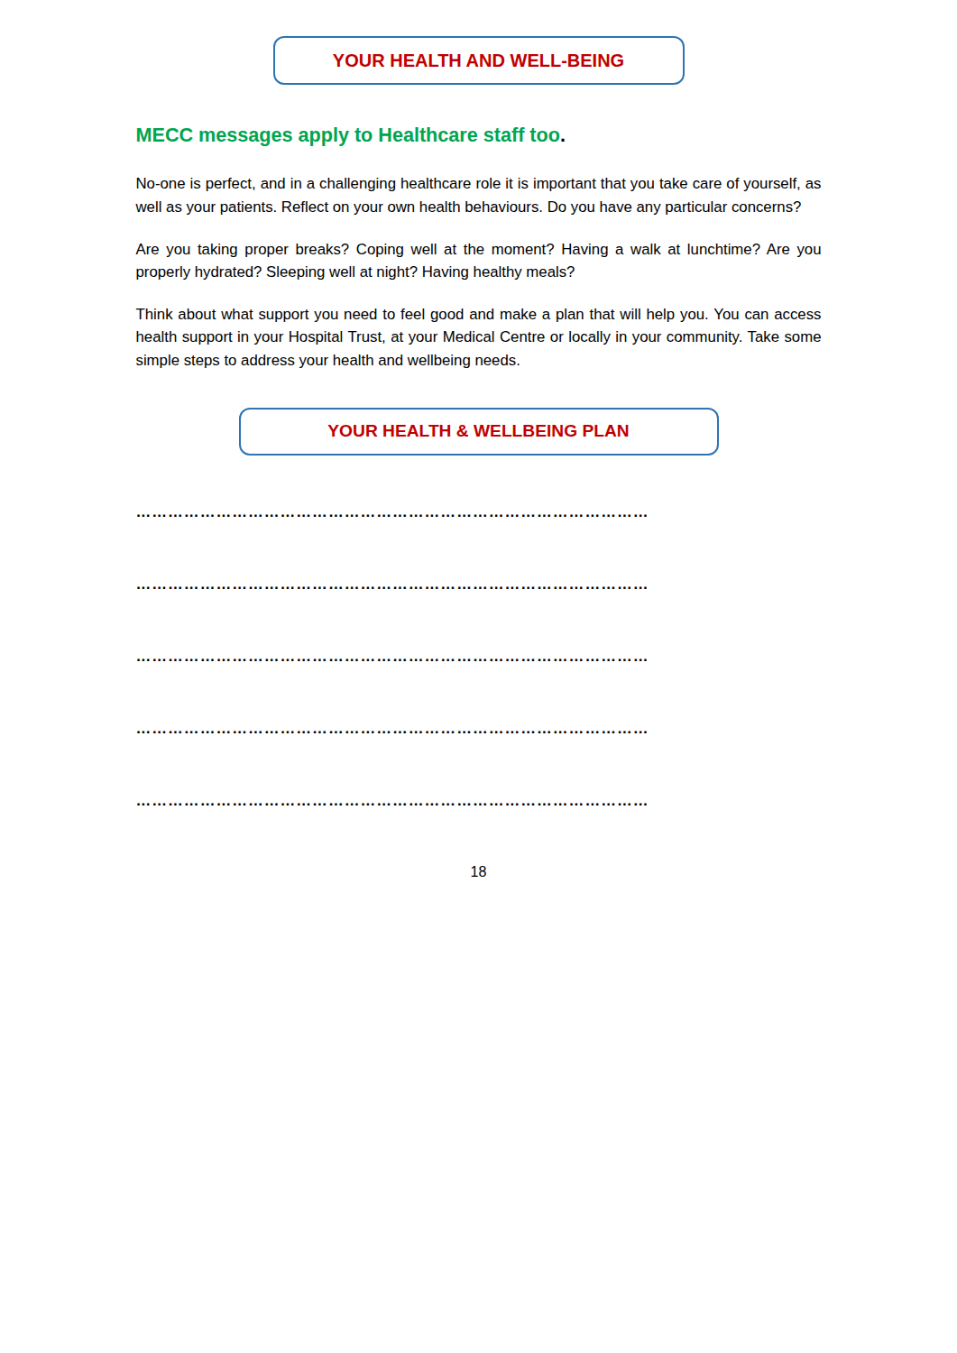YOUR HEALTH AND WELL-BEING
MECC messages apply to Healthcare staff too.
No-one is perfect, and in a challenging healthcare role it is important that you take care of yourself, as well as your patients. Reflect on your own health behaviours. Do you have any particular concerns?
Are you taking proper breaks? Coping well at the moment? Having a walk at lunchtime? Are you properly hydrated? Sleeping well at night? Having healthy meals?
Think about what support you need to feel good and make a plan that will help you. You can access health support in your Hospital Trust, at your Medical Centre or locally in your community. Take some simple steps to address your health and wellbeing needs.
YOUR HEALTH & WELLBEING PLAN
……………………………………………………………………………………
……………………………………………………………………………………
……………………………………………………………………………………
……………………………………………………………………………………
……………………………………………………………………………………
18